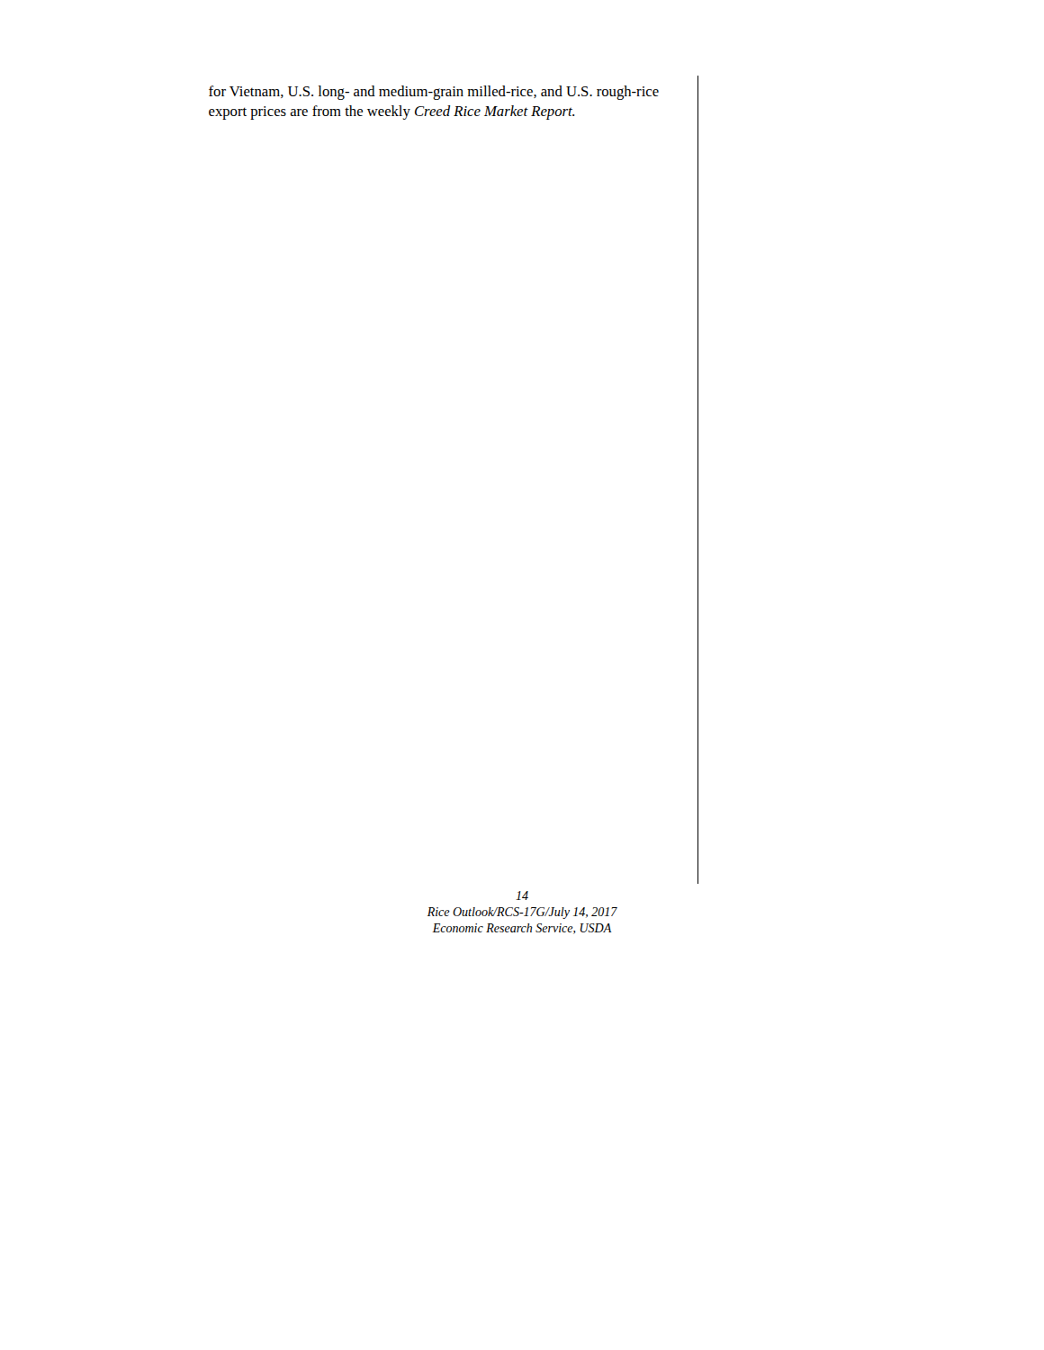for Vietnam, U.S. long- and medium-grain milled-rice, and U.S. rough-rice export prices are from the weekly Creed Rice Market Report.
14
Rice Outlook/RCS-17G/July 14, 2017
Economic Research Service, USDA